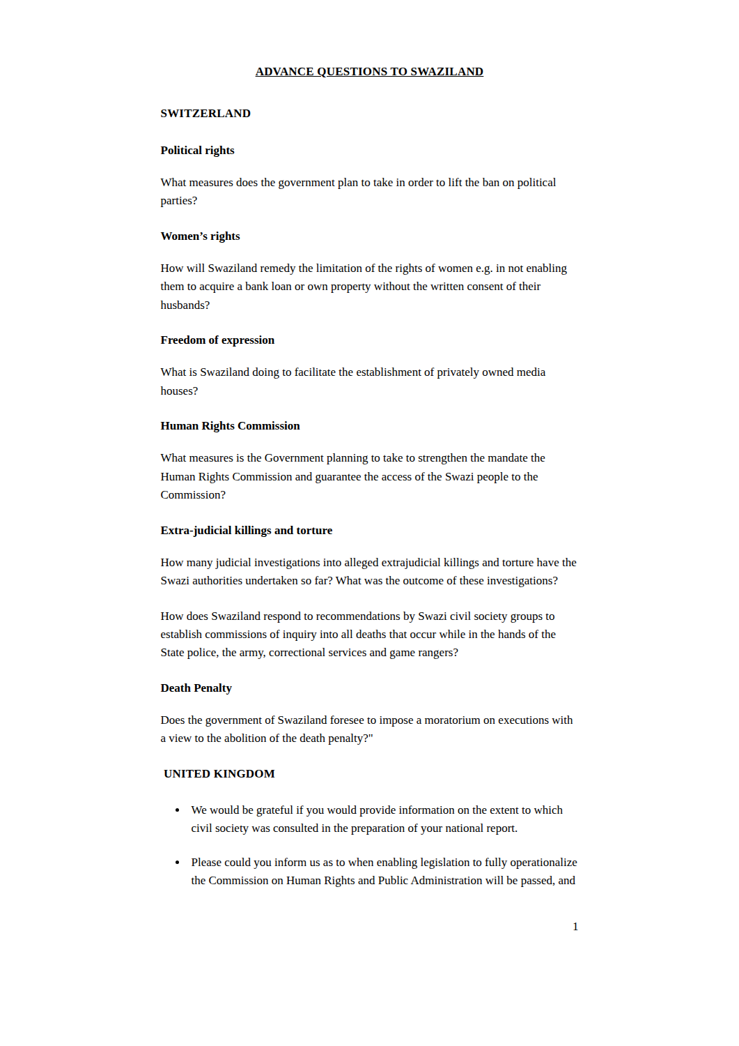ADVANCE QUESTIONS TO SWAZILAND
SWITZERLAND
Political rights
What measures does the government plan to take in order to lift the ban on political parties?
Women’s rights
How will Swaziland remedy the limitation of the rights of women e.g. in not enabling them to acquire a bank loan or own property without the written consent of their husbands?
Freedom of expression
What is Swaziland doing to facilitate the establishment of privately owned media houses?
Human Rights Commission
What measures is the Government planning to take to strengthen the mandate the Human Rights Commission and guarantee the access of the Swazi people to the Commission?
Extra-judicial killings and torture
How many judicial investigations into alleged extrajudicial killings and torture have the Swazi authorities undertaken so far? What was the outcome of these investigations?
How does Swaziland respond to recommendations by Swazi civil society groups to establish commissions of inquiry into all deaths that occur while in the hands of the State police, the army, correctional services and game rangers?
Death Penalty
Does the government of Swaziland foresee to impose a moratorium on executions with a view to the abolition of the death penalty?"
UNITED KINGDOM
We would be grateful if you would provide information on the extent to which civil society was consulted in the preparation of your national report.
Please could you inform us as to when enabling legislation to fully operationalize the Commission on Human Rights and Public Administration will be passed, and
1